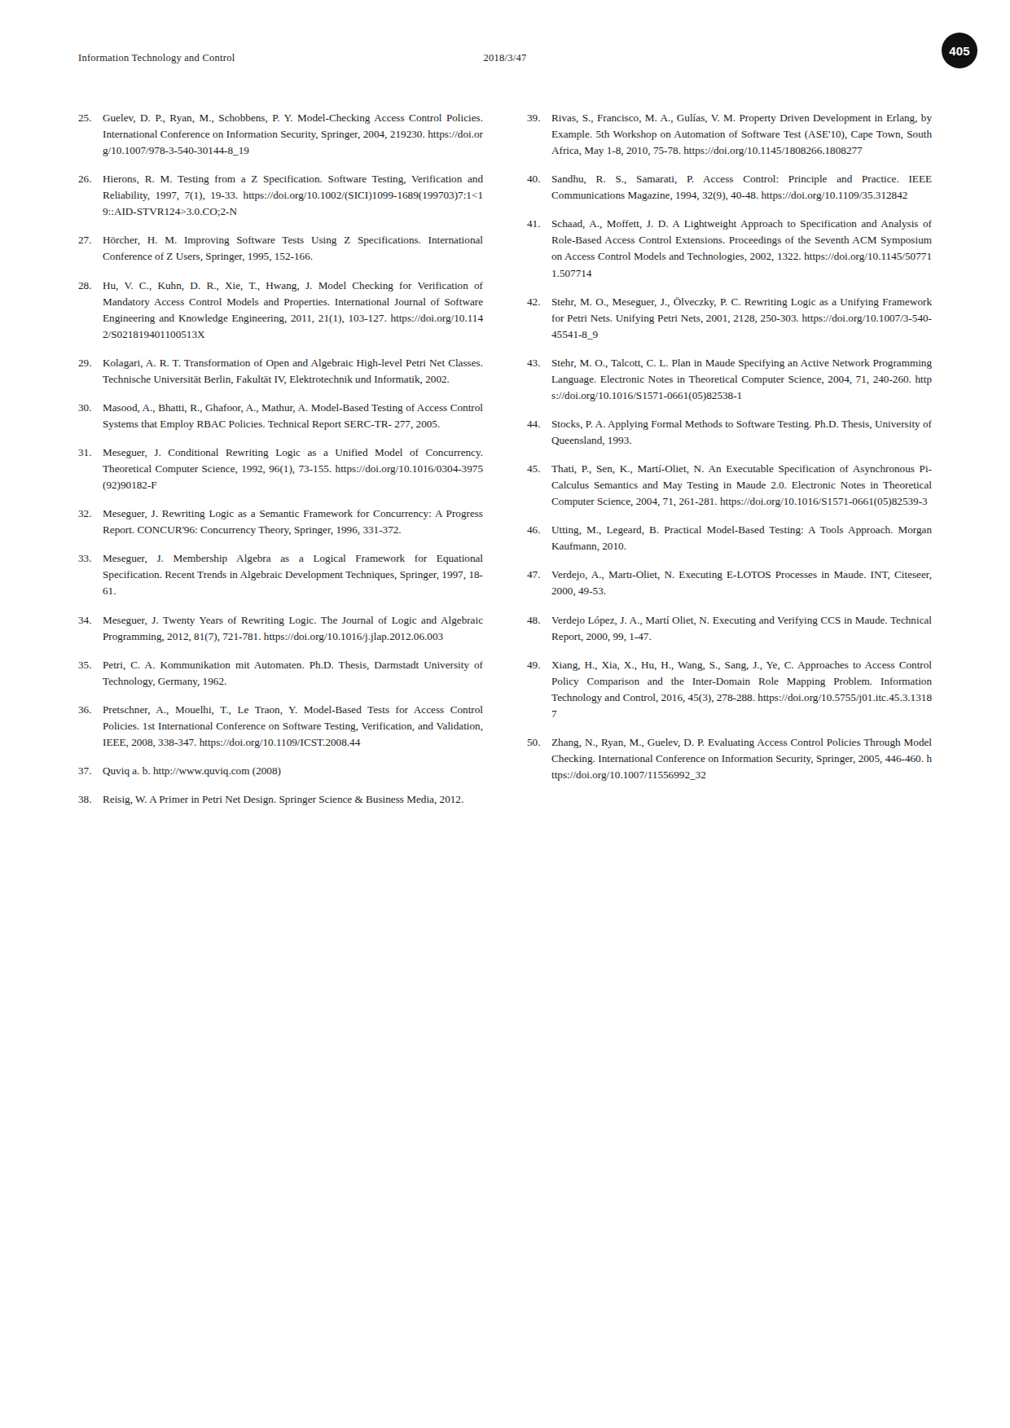405
Information Technology and Control 2018/3/47
Guelev, D. P., Ryan, M., Schobbens, P. Y. Model-Checking Access Control Policies. International Conference on Information Security, Springer, 2004, 219230. https://doi.org/10.1007/978-3-540-30144-8_19
Hierons, R. M. Testing from a Z Specification. Software Testing, Verification and Reliability, 1997, 7(1), 19-33. https://doi.org/10.1002/(SICI)1099-1689(199703)7:1<19::AID-STVR124>3.0.CO;2-N
Hörcher, H. M. Improving Software Tests Using Z Specifications. International Conference of Z Users, Springer, 1995, 152-166.
Hu, V. C., Kuhn, D. R., Xie, T., Hwang, J. Model Checking for Verification of Mandatory Access Control Models and Properties. International Journal of Software Engineering and Knowledge Engineering, 2011, 21(1), 103-127. https://doi.org/10.1142/S021819401100513X
Kolagari, A. R. T. Transformation of Open and Algebraic High-level Petri Net Classes. Technische Universität Berlin, Fakultät IV, Elektrotechnik und Informatik, 2002.
Masood, A., Bhatti, R., Ghafoor, A., Mathur, A. Model-Based Testing of Access Control Systems that Employ RBAC Policies. Technical Report SERC-TR- 277, 2005.
Meseguer, J. Conditional Rewriting Logic as a Unified Model of Concurrency. Theoretical Computer Science, 1992, 96(1), 73-155. https://doi.org/10.1016/0304-3975(92)90182-F
Meseguer, J. Rewriting Logic as a Semantic Framework for Concurrency: A Progress Report. CONCUR'96: Concurrency Theory, Springer, 1996, 331-372.
Meseguer, J. Membership Algebra as a Logical Framework for Equational Specification. Recent Trends in Algebraic Development Techniques, Springer, 1997, 18-61.
Meseguer, J. Twenty Years of Rewriting Logic. The Journal of Logic and Algebraic Programming, 2012, 81(7), 721-781. https://doi.org/10.1016/j.jlap.2012.06.003
Petri, C. A. Kommunikation mit Automaten. Ph.D. Thesis, Darmstadt University of Technology, Germany, 1962.
Pretschner, A., Mouelhi, T., Le Traon, Y. Model-Based Tests for Access Control Policies. 1st International Conference on Software Testing, Verification, and Validation, IEEE, 2008, 338-347. https://doi.org/10.1109/ICST.2008.44
Quviq a. b. http://www.quviq.com (2008)
Reisig, W. A Primer in Petri Net Design. Springer Science & Business Media, 2012.
Rivas, S., Francisco, M. A., Gulías, V. M. Property Driven Development in Erlang, by Example. 5th Workshop on Automation of Software Test (ASE'10), Cape Town, South Africa, May 1-8, 2010, 75-78. https://doi.org/10.1145/1808266.1808277
Sandhu, R. S., Samarati, P. Access Control: Principle and Practice. IEEE Communications Magazine, 1994, 32(9), 40-48. https://doi.org/10.1109/35.312842
Schaad, A., Moffett, J. D. A Lightweight Approach to Specification and Analysis of Role-Based Access Control Extensions. Proceedings of the Seventh ACM Symposium on Access Control Models and Technologies, 2002, 1322. https://doi.org/10.1145/507711.507714
Stehr, M. O., Meseguer, J., Ölveczky, P. C. Rewriting Logic as a Unifying Framework for Petri Nets. Unifying Petri Nets, 2001, 2128, 250-303. https://doi.org/10.1007/3-540-45541-8_9
Stehr, M. O., Talcott, C. L. Plan in Maude Specifying an Active Network Programming Language. Electronic Notes in Theoretical Computer Science, 2004, 71, 240-260. https://doi.org/10.1016/S1571-0661(05)82538-1
Stocks, P. A. Applying Formal Methods to Software Testing. Ph.D. Thesis, University of Queensland, 1993.
Thati, P., Sen, K., Martí-Oliet, N. An Executable Specification of Asynchronous Pi-Calculus Semantics and May Testing in Maude 2.0. Electronic Notes in Theoretical Computer Science, 2004, 71, 261-281. https://doi.org/10.1016/S1571-0661(05)82539-3
Utting, M., Legeard, B. Practical Model-Based Testing: A Tools Approach. Morgan Kaufmann, 2010.
Verdejo, A., Martı-Oliet, N. Executing E-LOTOS Processes in Maude. INT, Citeseer, 2000, 49-53.
Verdejo López, J. A., Martí Oliet, N. Executing and Verifying CCS in Maude. Technical Report, 2000, 99, 1-47.
Xiang, H., Xia, X., Hu, H., Wang, S., Sang, J., Ye, C. Approaches to Access Control Policy Comparison and the Inter-Domain Role Mapping Problem. Information Technology and Control, 2016, 45(3), 278-288. https://doi.org/10.5755/j01.itc.45.3.13187
Zhang, N., Ryan, M., Guelev, D. P. Evaluating Access Control Policies Through Model Checking. International Conference on Information Security, Springer, 2005, 446-460. https://doi.org/10.1007/11556992_32